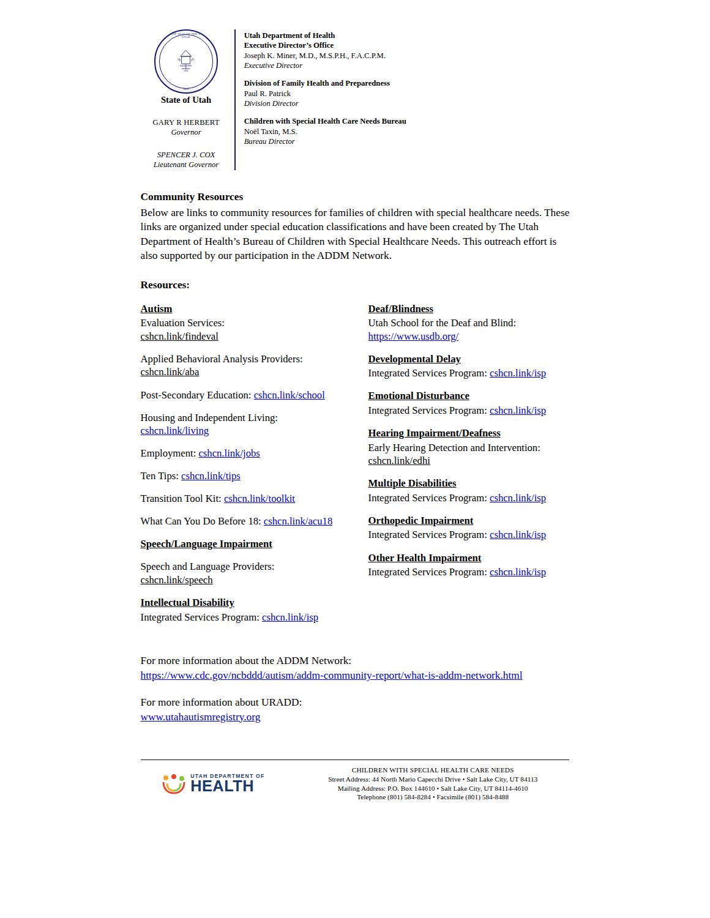THE GREAT SEAL OF THE STATE OF UTAH
INDUSTRY 1896
1896
State of Utah
GARY R HERBERT
Governor
SPENCER J. COX
Lieutenant Governor
Utah Department of Health
Executive Director’s Office
Joseph K. Miner, M.D., M.S.P.H., F.A.C.P.M.
Executive Director
Division of Family Health and Preparedness
Paul R. Patrick
Division Director
Children with Special Health Care Needs Bureau
Noël Taxin, M.S.
Bureau Director
Community Resources
Below are links to community resources for families of children with special healthcare needs. These links are organized under special education classifications and have been created by The Utah Department of Health’s Bureau of Children with Special Healthcare Needs. This outreach effort is also supported by our participation in the ADDM Network.
Resources:
Autism
Evaluation Services:
cshcn.link/findeval
Applied Behavioral Analysis Providers:
cshcn.link/aba
Post-Secondary Education: cshcn.link/school
Housing and Independent Living:
cshcn.link/living
Employment: cshcn.link/jobs
Ten Tips: cshcn.link/tips
Transition Tool Kit: cshcn.link/toolkit
What Can You Do Before 18: cshcn.link/acu18
Speech/Language Impairment
Speech and Language Providers:
cshcn.link/speech
Intellectual Disability
Integrated Services Program: cshcn.link/isp
Deaf/Blindness
Utah School for the Deaf and Blind:
https://www.usdb.org/
Developmental Delay
Integrated Services Program: cshcn.link/isp
Emotional Disturbance
Integrated Services Program: cshcn.link/isp
Hearing Impairment/Deafness
Early Hearing Detection and Intervention:
cshcn.link/edhi
Multiple Disabilities
Integrated Services Program: cshcn.link/isp
Orthopedic Impairment
Integrated Services Program: cshcn.link/isp
Other Health Impairment
Integrated Services Program: cshcn.link/isp
For more information about the ADDM Network:
https://www.cdc.gov/ncbddd/autism/addm-community-report/what-is-addm-network.html
For more information about URADD:
www.utahautismregistry.org
UTAH DEPARTMENT OF HEALTH
CHILDREN WITH SPECIAL HEALTH CARE NEEDS
Street Address: 44 North Mario Capecchi Drive • Salt Lake City, UT 84113
Mailing Address: P.O. Box 144610 • Salt Lake City, UT 84114-4610
Telephone (801) 584-8284 • Facsimile (801) 584-8488